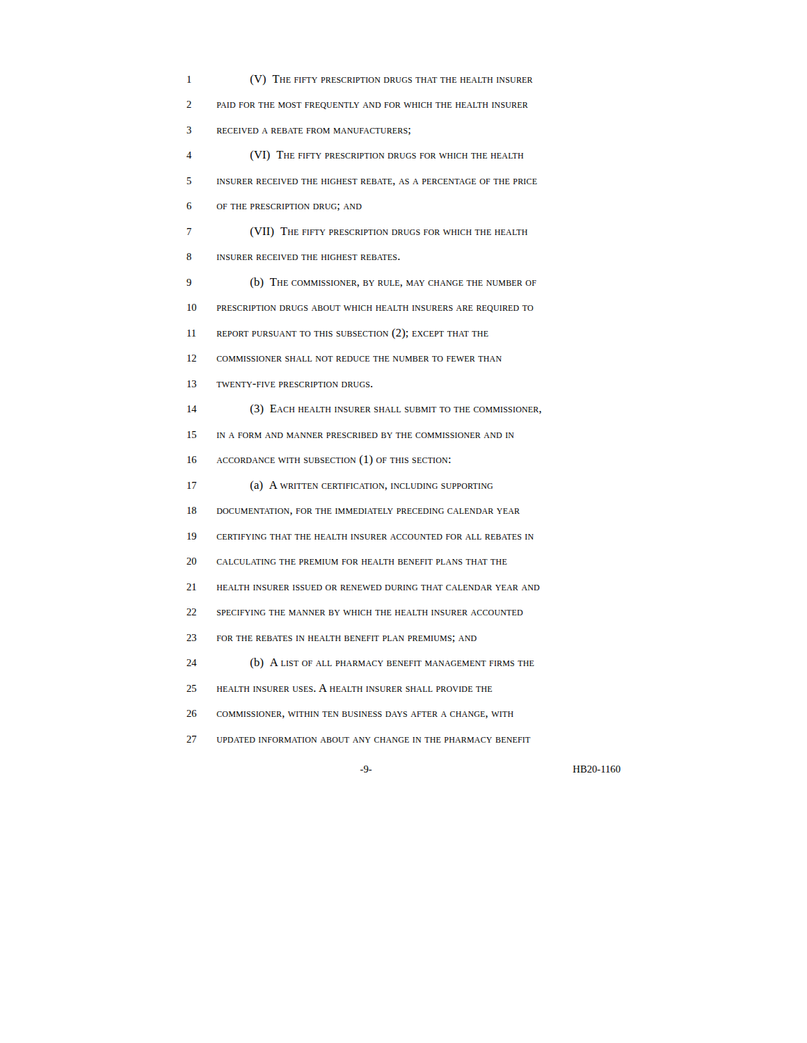1
(V) The fifty prescription drugs that the health insurer
2
paid for the most frequently and for which the health insurer
3
received a rebate from manufacturers;
4
(VI) The fifty prescription drugs for which the health
5
insurer received the highest rebate, as a percentage of the price
6
of the prescription drug; and
7
(VII) The fifty prescription drugs for which the health
8
insurer received the highest rebates.
9
(b) The commissioner, by rule, may change the number of
10
prescription drugs about which health insurers are required to
11
report pursuant to this subsection (2); except that the
12
commissioner shall not reduce the number to fewer than
13
twenty-five prescription drugs.
14
(3) Each health insurer shall submit to the commissioner,
15
in a form and manner prescribed by the commissioner and in
16
accordance with subsection (1) of this section:
17
(a) A written certification, including supporting
18
documentation, for the immediately preceding calendar year
19
certifying that the health insurer accounted for all rebates in
20
calculating the premium for health benefit plans that the
21
health insurer issued or renewed during that calendar year and
22
specifying the manner by which the health insurer accounted
23
for the rebates in health benefit plan premiums; and
24
(b) A list of all pharmacy benefit management firms the
25
health insurer uses. A health insurer shall provide the
26
commissioner, within ten business days after a change, with
27
updated information about any change in the pharmacy benefit
-9- HB20-1160